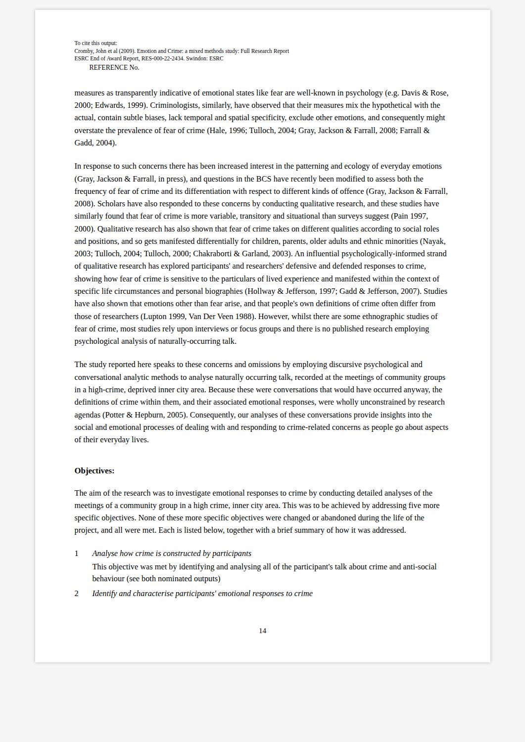To cite this output:
Cromby, John et al (2009). Emotion and Crime: a mixed methods study: Full Research Report
ESRC End of Award Report, RES-000-22-2434. Swindon: ESRC
REFERENCE No.
measures as transparently indicative of emotional states like fear are well-known in psychology (e.g. Davis & Rose, 2000; Edwards, 1999). Criminologists, similarly, have observed that their measures mix the hypothetical with the actual, contain subtle biases, lack temporal and spatial specificity, exclude other emotions, and consequently might overstate the prevalence of fear of crime (Hale, 1996; Tulloch, 2004; Gray, Jackson & Farrall, 2008; Farrall & Gadd, 2004).
In response to such concerns there has been increased interest in the patterning and ecology of everyday emotions (Gray, Jackson & Farrall, in press), and questions in the BCS have recently been modified to assess both the frequency of fear of crime and its differentiation with respect to different kinds of offence (Gray, Jackson & Farrall, 2008). Scholars have also responded to these concerns by conducting qualitative research, and these studies have similarly found that fear of crime is more variable, transitory and situational than surveys suggest (Pain 1997, 2000). Qualitative research has also shown that fear of crime takes on different qualities according to social roles and positions, and so gets manifested differentially for children, parents, older adults and ethnic minorities (Nayak, 2003; Tulloch, 2004; Tulloch, 2000; Chakraborti & Garland, 2003). An influential psychologically-informed strand of qualitative research has explored participants' and researchers' defensive and defended responses to crime, showing how fear of crime is sensitive to the particulars of lived experience and manifested within the context of specific life circumstances and personal biographies (Hollway & Jefferson, 1997; Gadd & Jefferson, 2007). Studies have also shown that emotions other than fear arise, and that people's own definitions of crime often differ from those of researchers (Lupton 1999, Van Der Veen 1988). However, whilst there are some ethnographic studies of fear of crime, most studies rely upon interviews or focus groups and there is no published research employing psychological analysis of naturally-occurring talk.
The study reported here speaks to these concerns and omissions by employing discursive psychological and conversational analytic methods to analyse naturally occurring talk, recorded at the meetings of community groups in a high-crime, deprived inner city area. Because these were conversations that would have occurred anyway, the definitions of crime within them, and their associated emotional responses, were wholly unconstrained by research agendas (Potter & Hepburn, 2005). Consequently, our analyses of these conversations provide insights into the social and emotional processes of dealing with and responding to crime-related concerns as people go about aspects of their everyday lives.
Objectives:
The aim of the research was to investigate emotional responses to crime by conducting detailed analyses of the meetings of a community group in a high crime, inner city area. This was to be achieved by addressing five more specific objectives. None of these more specific objectives were changed or abandoned during the life of the project, and all were met. Each is listed below, together with a brief summary of how it was addressed.
1 Analyse how crime is constructed by participants
This objective was met by identifying and analysing all of the participant's talk about crime and anti-social behaviour (see both nominated outputs)
2 Identify and characterise participants' emotional responses to crime
14